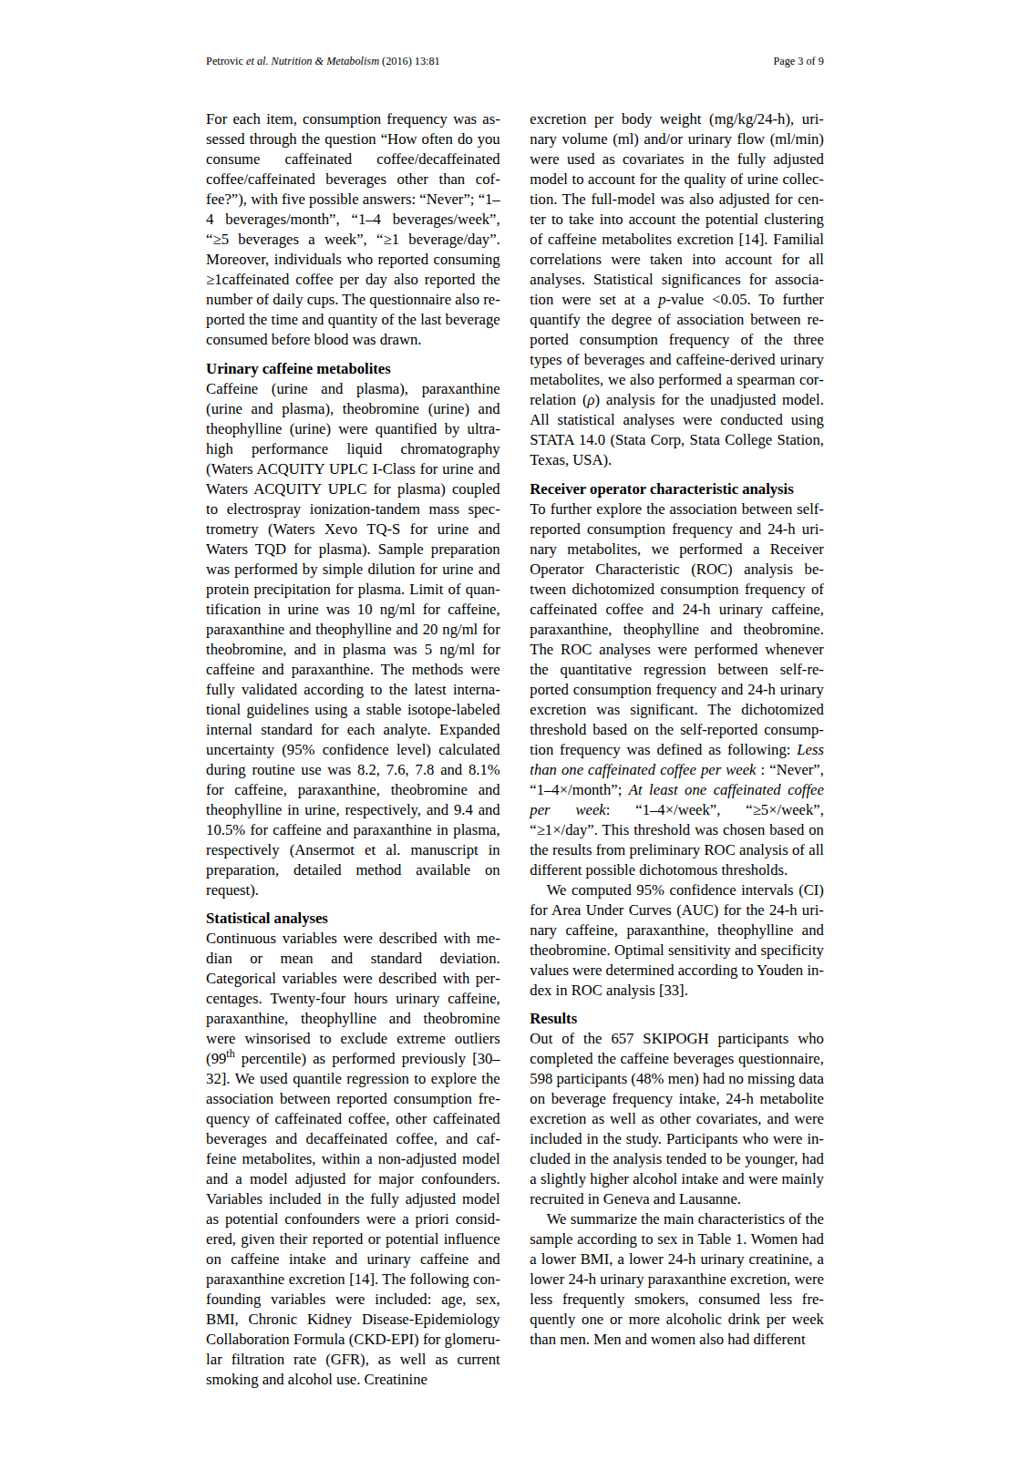Petrovic et al. Nutrition & Metabolism (2016) 13:81
Page 3 of 9
For each item, consumption frequency was assessed through the question “How often do you consume caffeinated coffee/decaffeinated coffee/caffeinated beverages other than coffee?”), with five possible answers: “Never”; “1–4 beverages/month”, “1–4 beverages/week”, “≥5 beverages a week”, “≥1 beverage/day”. Moreover, individuals who reported consuming ≥1caffeinated coffee per day also reported the number of daily cups. The questionnaire also reported the time and quantity of the last beverage consumed before blood was drawn.
Urinary caffeine metabolites
Caffeine (urine and plasma), paraxanthine (urine and plasma), theobromine (urine) and theophylline (urine) were quantified by ultra-high performance liquid chromatography (Waters ACQUITY UPLC I-Class for urine and Waters ACQUITY UPLC for plasma) coupled to electrospray ionization-tandem mass spectrometry (Waters Xevo TQ-S for urine and Waters TQD for plasma). Sample preparation was performed by simple dilution for urine and protein precipitation for plasma. Limit of quantification in urine was 10 ng/ml for caffeine, paraxanthine and theophylline and 20 ng/ml for theobromine, and in plasma was 5 ng/ml for caffeine and paraxanthine. The methods were fully validated according to the latest international guidelines using a stable isotope-labeled internal standard for each analyte. Expanded uncertainty (95% confidence level) calculated during routine use was 8.2, 7.6, 7.8 and 8.1% for caffeine, paraxanthine, theobromine and theophylline in urine, respectively, and 9.4 and 10.5% for caffeine and paraxanthine in plasma, respectively (Ansermot et al. manuscript in preparation, detailed method available on request).
Statistical analyses
Continuous variables were described with median or mean and standard deviation. Categorical variables were described with percentages. Twenty-four hours urinary caffeine, paraxanthine, theophylline and theobromine were winsorised to exclude extreme outliers (99th percentile) as performed previously [30–32]. We used quantile regression to explore the association between reported consumption frequency of caffeinated coffee, other caffeinated beverages and decaffeinated coffee, and caffeine metabolites, within a non-adjusted model and a model adjusted for major confounders. Variables included in the fully adjusted model as potential confounders were a priori considered, given their reported or potential influence on caffeine intake and urinary caffeine and paraxanthine excretion [14]. The following confounding variables were included: age, sex, BMI, Chronic Kidney Disease-Epidemiology Collaboration Formula (CKD-EPI) for glomerular filtration rate (GFR), as well as current smoking and alcohol use. Creatinine
excretion per body weight (mg/kg/24-h), urinary volume (ml) and/or urinary flow (ml/min) were used as covariates in the fully adjusted model to account for the quality of urine collection. The full-model was also adjusted for center to take into account the potential clustering of caffeine metabolites excretion [14]. Familial correlations were taken into account for all analyses. Statistical significances for association were set at a p-value <0.05. To further quantify the degree of association between reported consumption frequency of the three types of beverages and caffeine-derived urinary metabolites, we also performed a spearman correlation (ρ) analysis for the unadjusted model. All statistical analyses were conducted using STATA 14.0 (Stata Corp, Stata College Station, Texas, USA).
Receiver operator characteristic analysis
To further explore the association between self-reported consumption frequency and 24-h urinary metabolites, we performed a Receiver Operator Characteristic (ROC) analysis between dichotomized consumption frequency of caffeinated coffee and 24-h urinary caffeine, paraxanthine, theophylline and theobromine. The ROC analyses were performed whenever the quantitative regression between self-reported consumption frequency and 24-h urinary excretion was significant. The dichotomized threshold based on the self-reported consumption frequency was defined as following: Less than one caffeinated coffee per week : “Never”, “1–4×/month”; At least one caffeinated coffee per week: “1–4×/week”, “≥5×/week”, “≥1×/day”. This threshold was chosen based on the results from preliminary ROC analysis of all different possible dichotomous thresholds.
We computed 95% confidence intervals (CI) for Area Under Curves (AUC) for the 24-h urinary caffeine, paraxanthine, theophylline and theobromine. Optimal sensitivity and specificity values were determined according to Youden index in ROC analysis [33].
Results
Out of the 657 SKIPOGH participants who completed the caffeine beverages questionnaire, 598 participants (48% men) had no missing data on beverage frequency intake, 24-h metabolite excretion as well as other covariates, and were included in the study. Participants who were included in the analysis tended to be younger, had a slightly higher alcohol intake and were mainly recruited in Geneva and Lausanne.
We summarize the main characteristics of the sample according to sex in Table 1. Women had a lower BMI, a lower 24-h urinary creatinine, a lower 24-h urinary paraxanthine excretion, were less frequently smokers, consumed less frequently one or more alcoholic drink per week than men. Men and women also had different